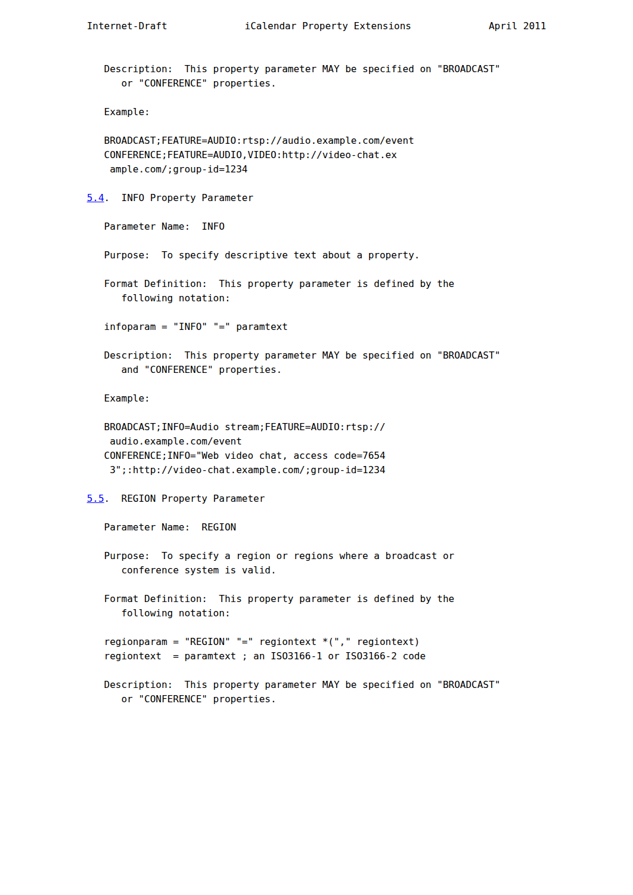Internet-Draft iCalendar Property Extensions April 2011
   Description:  This property parameter MAY be specified on "BROADCAST"
      or "CONFERENCE" properties.

   Example:

   BROADCAST;FEATURE=AUDIO:rtsp://audio.example.com/event
   CONFERENCE;FEATURE=AUDIO,VIDEO:http://video-chat.ex
    ample.com/;group-id=1234
5.4.  INFO Property Parameter

   Parameter Name:  INFO

   Purpose:  To specify descriptive text about a property.

   Format Definition:  This property parameter is defined by the
      following notation:

   infoparam = "INFO" "=" paramtext

   Description:  This property parameter MAY be specified on "BROADCAST"
      and "CONFERENCE" properties.

   Example:

   BROADCAST;INFO=Audio stream;FEATURE=AUDIO:rtsp://
    audio.example.com/event
   CONFERENCE;INFO="Web video chat, access code=7654
    3";:http://video-chat.example.com/;group-id=1234
5.5.  REGION Property Parameter

   Parameter Name:  REGION

   Purpose:  To specify a region or regions where a broadcast or
      conference system is valid.

   Format Definition:  This property parameter is defined by the
      following notation:

   regionparam = "REGION" "=" regiontext *("," regiontext)
   regiontext  = paramtext ; an ISO3166-1 or ISO3166-2 code

   Description:  This property parameter MAY be specified on "BROADCAST"
      or "CONFERENCE" properties.